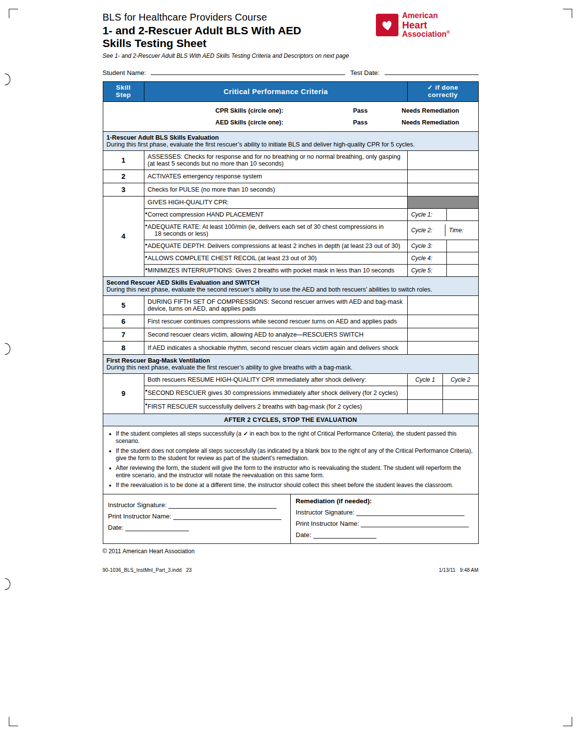BLS for Healthcare Providers Course
1- and 2-Rescuer Adult BLS With AED
Skills Testing Sheet
See 1- and 2-Rescuer Adult BLS With AED Skills Testing Criteria and Descriptors on next page
American
Heart
Association®
Student Name: Test Date:
| / / CPR Skills (circle one): / / Pass / / Needs Remediation / / / AED Skills (circle one): / / Pass / / Needs Remediation / |
| Skill Step | Critical Performance Criteria | ✓ if done correctly |
| 1-Rescuer Adult BLS Skills Evaluation During this first phase, evaluate the first rescuer’s ability to initiate BLS and deliver high-quality CPR for 5 cycles. |
| 1 | ASSESSES: Checks for response and for no breathing or no normal breathing, only gasping (at least 5 seconds but no more than 10 seconds) | |
| 2 | ACTIVATES emergency response system | |
| 3 | Checks for PULSE (no more than 10 seconds) | |
| 4 | GIVES HIGH-QUALITY CPR: | |
| Correct compression HAND PLACEMENT | / Cycle 1: / / |
| ADEQUATE RATE: At least 100/min (ie, delivers each set of 30 chest compressions in 18 seconds or less) | / Cycle 2: / Time: / |
| ADEQUATE DEPTH: Delivers compressions at least 2 inches in depth (at least 23 out of 30) | / Cycle 3: / / |
| ALLOWS COMPLETE CHEST RECOIL (at least 23 out of 30) | / Cycle 4: / / |
| MINIMIZES INTERRUPTIONS: Gives 2 breaths with pocket mask in less than 10 seconds | / Cycle 5: / / |
| Second Rescuer AED Skills Evaluation and SWITCH During this next phase, evaluate the second rescuer’s ability to use the AED and both rescuers’ abilities to switch roles. |
| 5 | DURING FIFTH SET OF COMPRESSIONS: Second rescuer arrives with AED and bag-mask device, turns on AED, and applies pads | |
| 6 | First rescuer continues compressions while second rescuer turns on AED and applies pads | |
| 7 | Second rescuer clears victim, allowing AED to analyze—RESCUERS SWITCH | |
| 8 | If AED indicates a shockable rhythm, second rescuer clears victim again and delivers shock | |
| First Rescuer Bag-Mask Ventilation During this next phase, evaluate the first rescuer’s ability to give breaths with a bag-mask. |
| 9 | Both rescuers RESUME HIGH-QUALITY CPR immediately after shock delivery: | / Cycle 1 / Cycle 2 / |
| SECOND RESCUER gives 30 compressions immediately after shock delivery (for 2 cycles) | |
| FIRST RESCUER successfully delivers 2 breaths with bag-mask (for 2 cycles) | |
| AFTER 2 CYCLES, STOP THE EVALUATION |
If the student completes all steps successfully (a ✓ in each box to the right of Critical Performance Criteria), the student passed this scenario.
If the student does not complete all steps successfully (as indicated by a blank box to the right of any of the Critical Performance Criteria), give the form to the student for review as part of the student’s remediation.
After reviewing the form, the student will give the form to the instructor who is reevaluating the student. The student will reperform the entire scenario, and the instructor will notate the reevaluation on this same form.
If the reevaluation is to be done at a different time, the instructor should collect this sheet before the student leaves the classroom.
| Instructor Signature: Print Instructor Name: Date: | Remediation (if needed): Instructor Signature: Print Instructor Name: Date: |
© 2011 American Heart Association
90-1036_BLS_InstMnl_Part_3.indd 23
1/13/11 9:48 AM